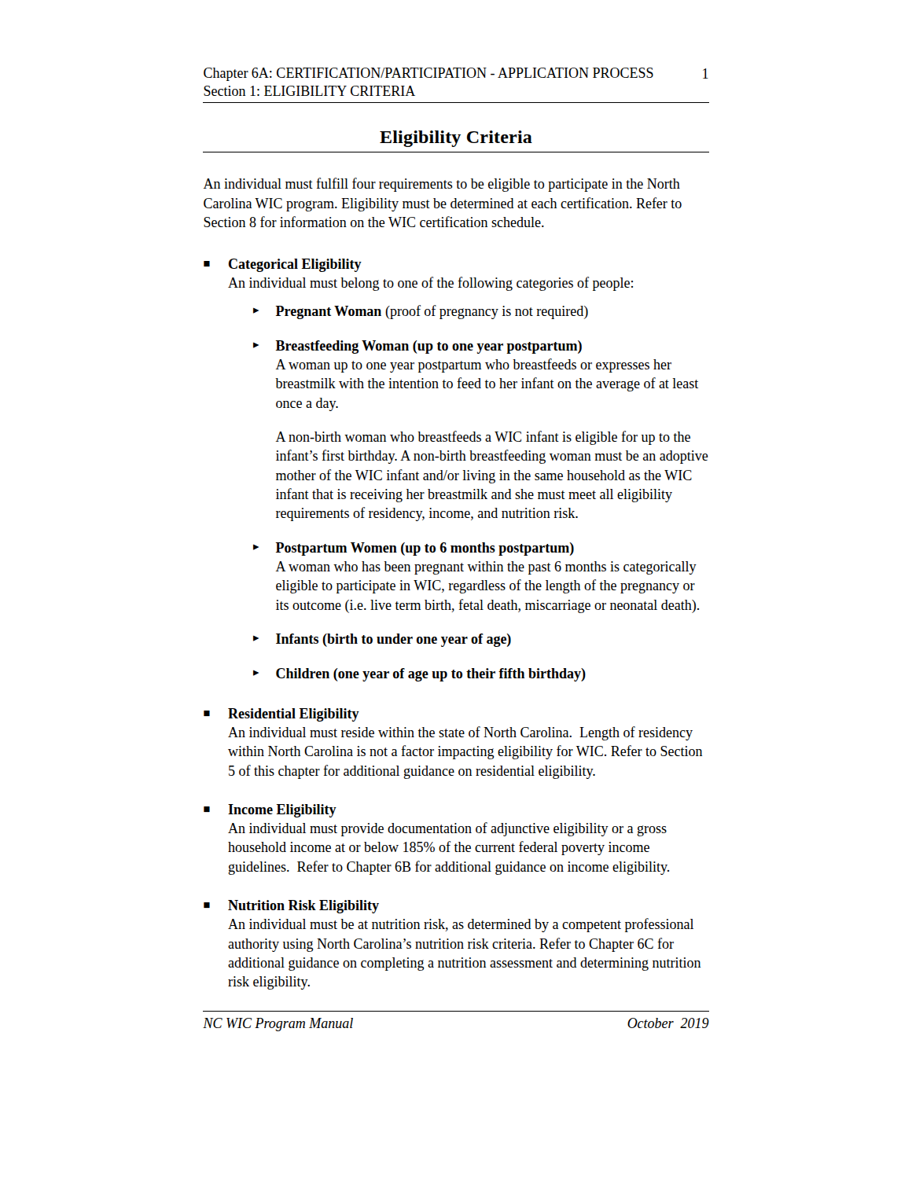Chapter 6A: CERTIFICATION/PARTICIPATION - APPLICATION PROCESS
Section 1: ELIGIBILITY CRITERIA
1
Eligibility Criteria
An individual must fulfill four requirements to be eligible to participate in the North Carolina WIC program. Eligibility must be determined at each certification. Refer to Section 8 for information on the WIC certification schedule.
■
Categorical Eligibility
An individual must belong to one of the following categories of people:
▸
Pregnant Woman (proof of pregnancy is not required)
▸
Breastfeeding Woman (up to one year postpartum)
A woman up to one year postpartum who breastfeeds or expresses her breastmilk with the intention to feed to her infant on the average of at least once a day.
A non-birth woman who breastfeeds a WIC infant is eligible for up to the infant’s first birthday. A non-birth breastfeeding woman must be an adoptive mother of the WIC infant and/or living in the same household as the WIC infant that is receiving her breastmilk and she must meet all eligibility requirements of residency, income, and nutrition risk.
▸
Postpartum Women (up to 6 months postpartum)
A woman who has been pregnant within the past 6 months is categorically eligible to participate in WIC, regardless of the length of the pregnancy or its outcome (i.e. live term birth, fetal death, miscarriage or neonatal death).
▸
Infants (birth to under one year of age)
▸
Children (one year of age up to their fifth birthday)
■
Residential Eligibility
An individual must reside within the state of North Carolina. Length of residency within North Carolina is not a factor impacting eligibility for WIC. Refer to Section 5 of this chapter for additional guidance on residential eligibility.
■
Income Eligibility
An individual must provide documentation of adjunctive eligibility or a gross household income at or below 185% of the current federal poverty income guidelines. Refer to Chapter 6B for additional guidance on income eligibility.
■
Nutrition Risk Eligibility
An individual must be at nutrition risk, as determined by a competent professional authority using North Carolina’s nutrition risk criteria. Refer to Chapter 6C for additional guidance on completing a nutrition assessment and determining nutrition risk eligibility.
NC WIC Program Manual
October 2019